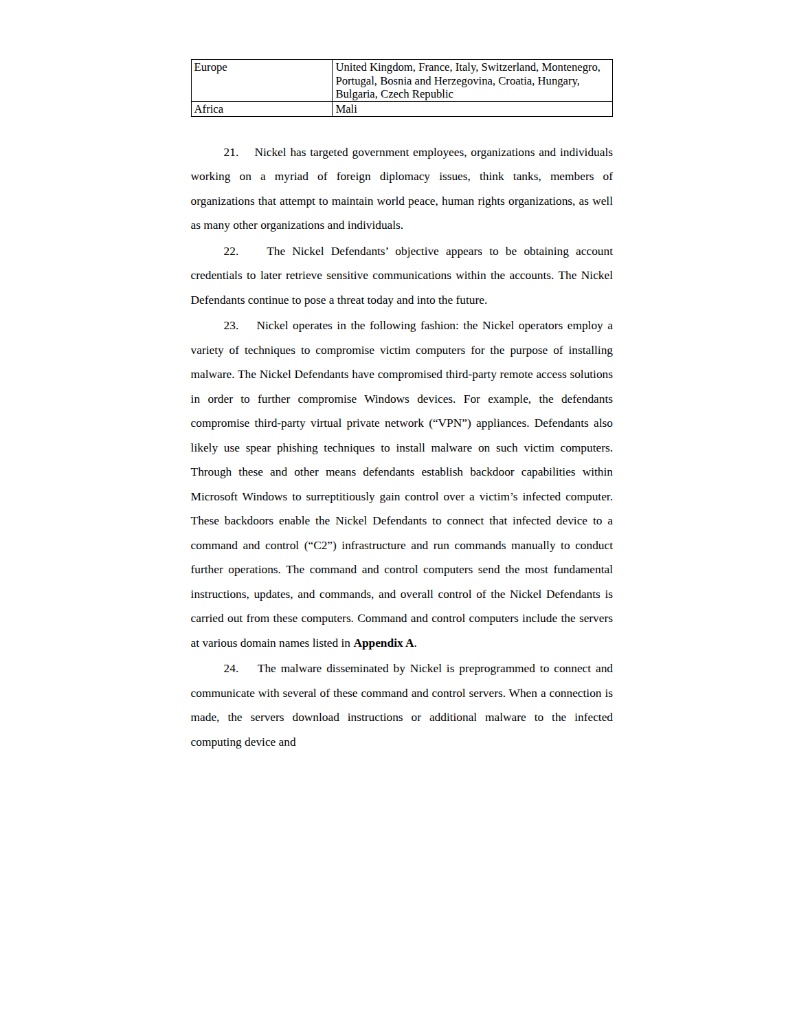| Europe | United Kingdom, France, Italy, Switzerland, Montenegro, Portugal, Bosnia and Herzegovina, Croatia, Hungary, Bulgaria, Czech Republic |
| Africa | Mali |
21. Nickel has targeted government employees, organizations and individuals working on a myriad of foreign diplomacy issues, think tanks, members of organizations that attempt to maintain world peace, human rights organizations, as well as many other organizations and individuals.
22. The Nickel Defendants’ objective appears to be obtaining account credentials to later retrieve sensitive communications within the accounts. The Nickel Defendants continue to pose a threat today and into the future.
23. Nickel operates in the following fashion: the Nickel operators employ a variety of techniques to compromise victim computers for the purpose of installing malware. The Nickel Defendants have compromised third-party remote access solutions in order to further compromise Windows devices. For example, the defendants compromise third-party virtual private network (“VPN”) appliances. Defendants also likely use spear phishing techniques to install malware on such victim computers. Through these and other means defendants establish backdoor capabilities within Microsoft Windows to surreptitiously gain control over a victim’s infected computer. These backdoors enable the Nickel Defendants to connect that infected device to a command and control (“C2”) infrastructure and run commands manually to conduct further operations. The command and control computers send the most fundamental instructions, updates, and commands, and overall control of the Nickel Defendants is carried out from these computers. Command and control computers include the servers at various domain names listed in Appendix A.
24. The malware disseminated by Nickel is preprogrammed to connect and communicate with several of these command and control servers. When a connection is made, the servers download instructions or additional malware to the infected computing device and